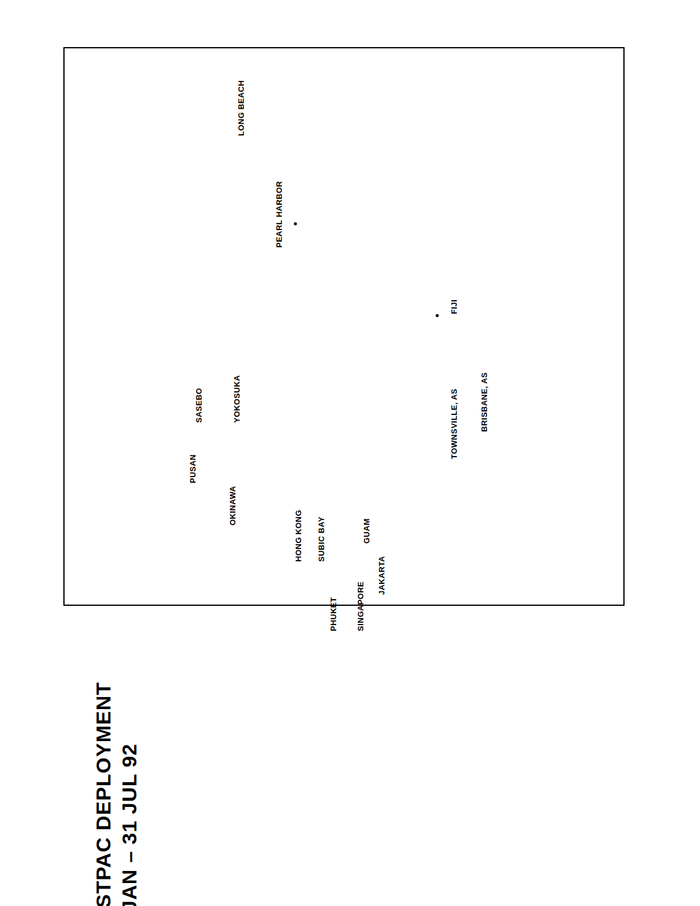WESTPAC DEPLOYMENT
31 JAN – 31 JUL 92
LONG BEACH
PEARL HARBOR
FIJI
SASEBO
YOKOSUKA
PUSAN
OKINAWA
HONG KONG
SUBIC BAY
GUAM
TOWNSVILLE, AS
BRISBANE, AS
PHUKET
SINGAPORE
JAKARTA